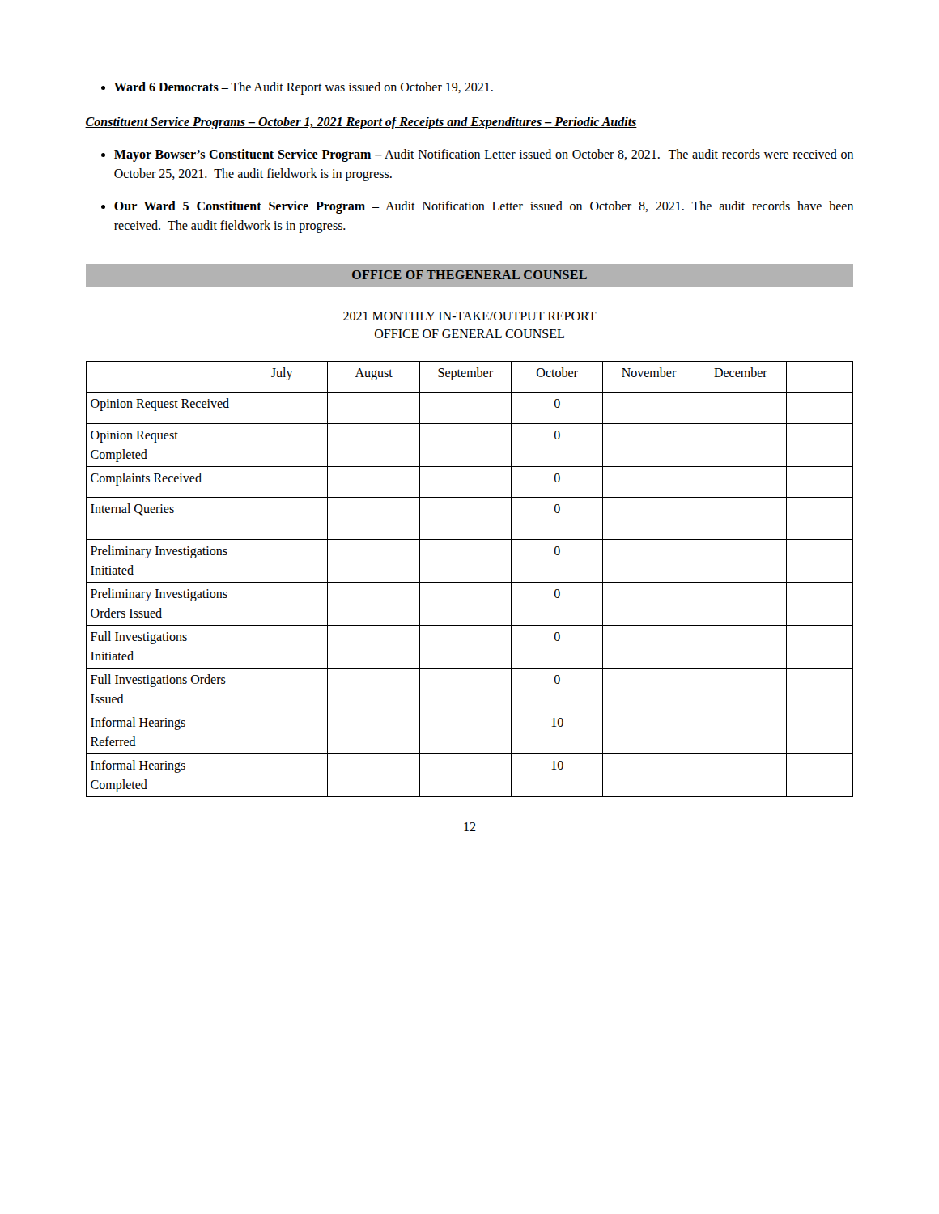Ward 6 Democrats – The Audit Report was issued on October 19, 2021.
Constituent Service Programs – October 1, 2021 Report of Receipts and Expenditures – Periodic Audits
Mayor Bowser’s Constituent Service Program – Audit Notification Letter issued on October 8, 2021. The audit records were received on October 25, 2021. The audit fieldwork is in progress.
Our Ward 5 Constituent Service Program – Audit Notification Letter issued on October 8, 2021. The audit records have been received. The audit fieldwork is in progress.
OFFICE OF THEGENERAL COUNSEL
2021 MONTHLY IN-TAKE/OUTPUT REPORT
OFFICE OF GENERAL COUNSEL
| | July | August | September | October | November | December | |
| Opinion Request Received | | | | 0 | | | |
| Opinion Request Completed | | | | 0 | | | |
| Complaints Received | | | | 0 | | | |
| Internal Queries | | | | 0 | | | |
| Preliminary Investigations Initiated | | | | 0 | | | |
| Preliminary Investigations Orders Issued | | | | 0 | | | |
| Full Investigations Initiated | | | | 0 | | | |
| Full Investigations Orders Issued | | | | 0 | | | |
| Informal Hearings Referred | | | | 10 | | | |
| Informal Hearings Completed | | | | 10 | | | |
12